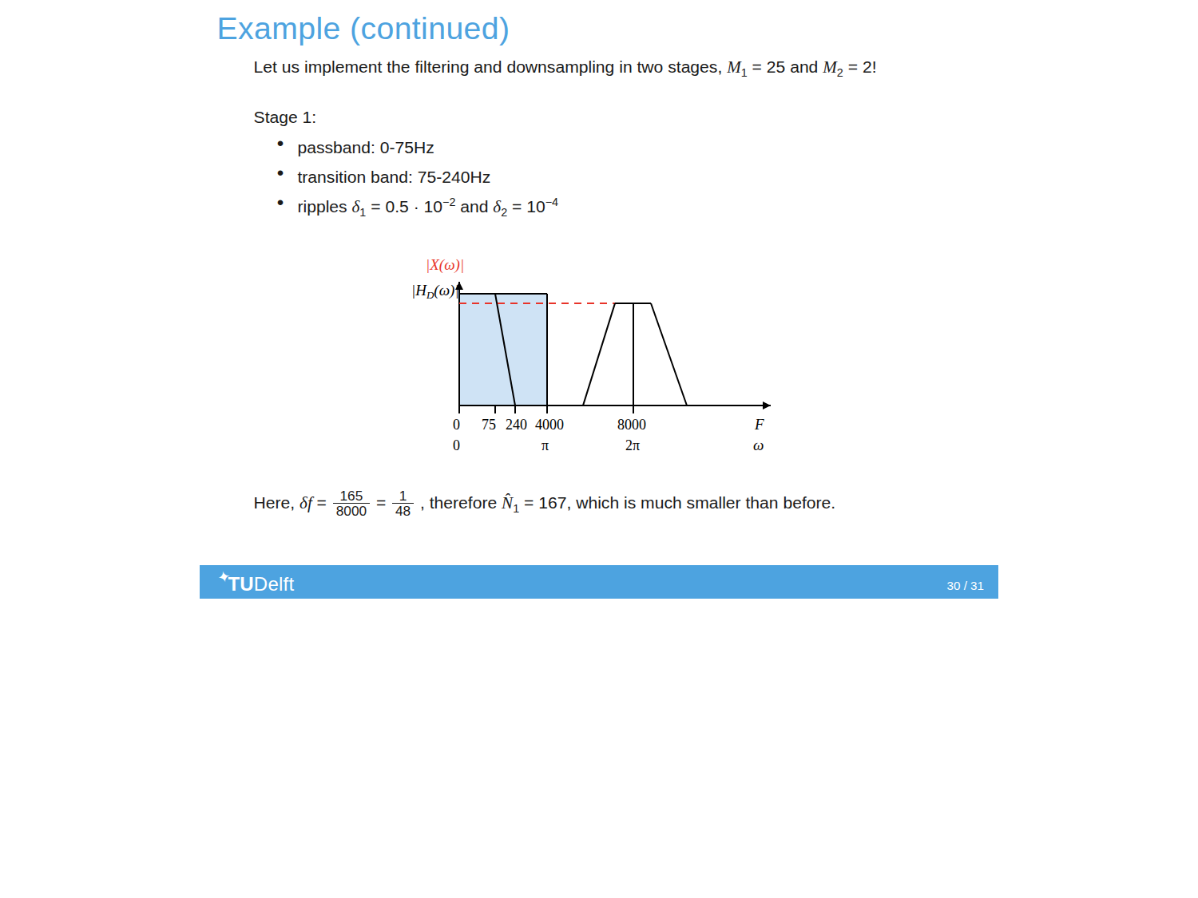Example (continued)
Let us implement the filtering and downsampling in two stages, M1 = 25 and M2 = 2!
Stage 1:
passband: 0-75Hz
transition band: 75-240Hz
ripples δ1 = 0.5 · 10−2 and δ2 = 10−4
|X(ω)| |HD(ω)| 0 75 240 4000 8000 F 0 π 2π ω
Here, δf = 1658000 = 148 , therefore N̂1 = 167, which is much smaller than before.
✦TUDelft
30 / 31